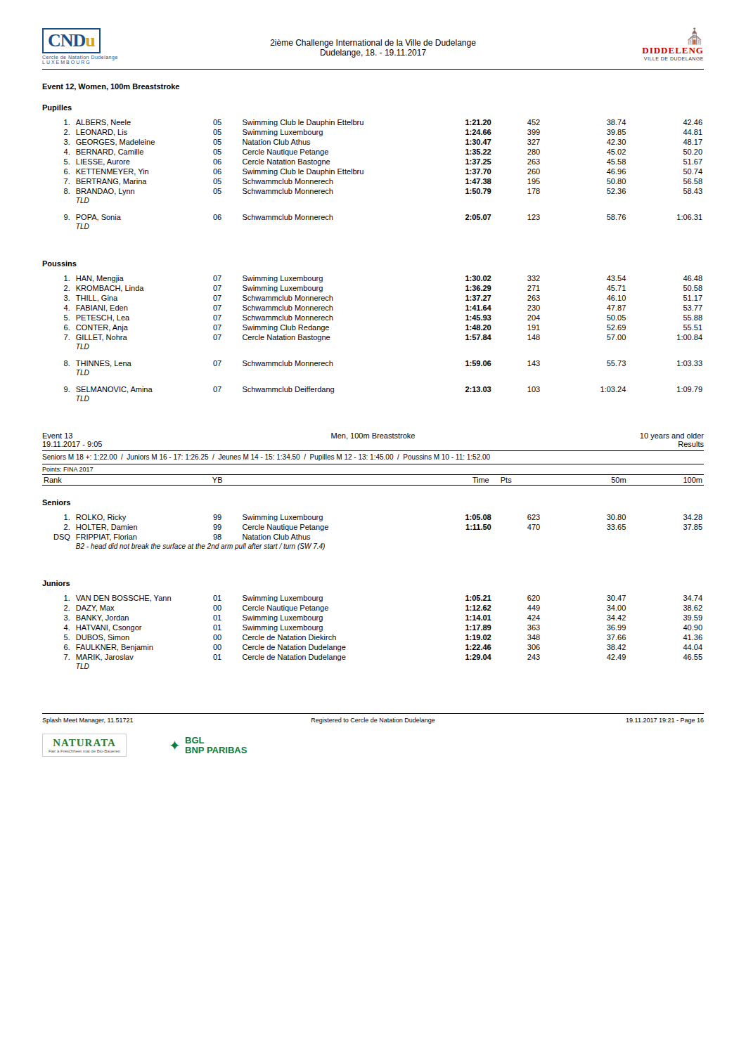CNDu
Cercle de Natation Dudelange
LUXEMBOURG
2ième Challenge International de la Ville de Dudelange
Dudelange, 18. - 19.11.2017
⛪
DIDDELENG
VILLE DE DUDELANGE
Event 12, Women, 100m Breaststroke
Pupilles
| 1. | ALBERS, Neele | 05 | Swimming Club le Dauphin Ettelbru | 1:21.20 | 452 | 38.74 | 42.46 |
| 2. | LEONARD, Lis | 05 | Swimming Luxembourg | 1:24.66 | 399 | 39.85 | 44.81 |
| 3. | GEORGES, Madeleine | 05 | Natation Club Athus | 1:30.47 | 327 | 42.30 | 48.17 |
| 4. | BERNARD, Camille | 05 | Cercle Nautique Petange | 1:35.22 | 280 | 45.02 | 50.20 |
| 5. | LIESSE, Aurore | 06 | Cercle Natation Bastogne | 1:37.25 | 263 | 45.58 | 51.67 |
| 6. | KETTENMEYER, Yin | 06 | Swimming Club le Dauphin Ettelbru | 1:37.70 | 260 | 46.96 | 50.74 |
| 7. | BERTRANG, Marina | 05 | Schwammclub Monnerech | 1:47.38 | 195 | 50.80 | 56.58 |
| 8. | BRANDAO, Lynn | 05 | Schwammclub Monnerech | 1:50.79 | 178 | 52.36 | 58.43 |
| | TLD |
| 9. | POPA, Sonia | 06 | Schwammclub Monnerech | 2:05.07 | 123 | 58.76 | 1:06.31 |
| | TLD |
Poussins
| 1. | HAN, Mengjia | 07 | Swimming Luxembourg | 1:30.02 | 332 | 43.54 | 46.48 |
| 2. | KROMBACH, Linda | 07 | Swimming Luxembourg | 1:36.29 | 271 | 45.71 | 50.58 |
| 3. | THILL, Gina | 07 | Schwammclub Monnerech | 1:37.27 | 263 | 46.10 | 51.17 |
| 4. | FABIANI, Eden | 07 | Schwammclub Monnerech | 1:41.64 | 230 | 47.87 | 53.77 |
| 5. | PETESCH, Lea | 07 | Schwammclub Monnerech | 1:45.93 | 204 | 50.05 | 55.88 |
| 6. | CONTER, Anja | 07 | Swimming Club Redange | 1:48.20 | 191 | 52.69 | 55.51 |
| 7. | GILLET, Nohra | 07 | Cercle Natation Bastogne | 1:57.84 | 148 | 57.00 | 1:00.84 |
| | TLD |
| 8. | THINNES, Lena | 07 | Schwammclub Monnerech | 1:59.06 | 143 | 55.73 | 1:03.33 |
| | TLD |
| 9. | SELMANOVIC, Amina | 07 | Schwammclub Deifferdang | 2:13.03 | 103 | 1:03.24 | 1:09.79 |
| | TLD |
Event 13
Men, 100m Breaststroke
10 years and older
19.11.2017 - 9:05
Results
Seniors M 18 +: 1:22.00 / Juniors M 16 - 17: 1:26.25 / Jeunes M 14 - 15: 1:34.50 / Pupilles M 12 - 13: 1:45.00 / Poussins M 10 - 11: 1:52.00
Points: FINA 2017
| Rank | | YB | | Time | Pts | 50m | 100m |
Seniors
| 1. | ROLKO, Ricky | 99 | Swimming Luxembourg | 1:05.08 | 623 | 30.80 | 34.28 |
| 2. | HOLTER, Damien | 99 | Cercle Nautique Petange | 1:11.50 | 470 | 33.65 | 37.85 |
| DSQ | FRIPPIAT, Florian | 98 | Natation Club Athus | | | | |
| | B2 - head did not break the surface at the 2nd arm pull after start / turn (SW 7.4) |
Juniors
| 1. | VAN DEN BOSSCHE, Yann | 01 | Swimming Luxembourg | 1:05.21 | 620 | 30.47 | 34.74 |
| 2. | DAZY, Max | 00 | Cercle Nautique Petange | 1:12.62 | 449 | 34.00 | 38.62 |
| 3. | BANKY, Jordan | 01 | Swimming Luxembourg | 1:14.01 | 424 | 34.42 | 39.59 |
| 4. | HATVANI, Csongor | 01 | Swimming Luxembourg | 1:17.89 | 363 | 36.99 | 40.90 |
| 5. | DUBOS, Simon | 00 | Cercle de Natation Diekirch | 1:19.02 | 348 | 37.66 | 41.36 |
| 6. | FAULKNER, Benjamin | 00 | Cercle de Natation Dudelange | 1:22.46 | 306 | 38.42 | 44.04 |
| 7. | MARIK, Jaroslav | 01 | Cercle de Natation Dudelange | 1:29.04 | 243 | 42.49 | 46.55 |
| | TLD |
Splash Meet Manager, 11.51721
Registered to Cercle de Natation Dudelange
19.11.2017 19:21 - Page 16
NATURATA
Fair a Frëschheet mat de Bio-Baueren
✦
BGL
BNP PARIBAS